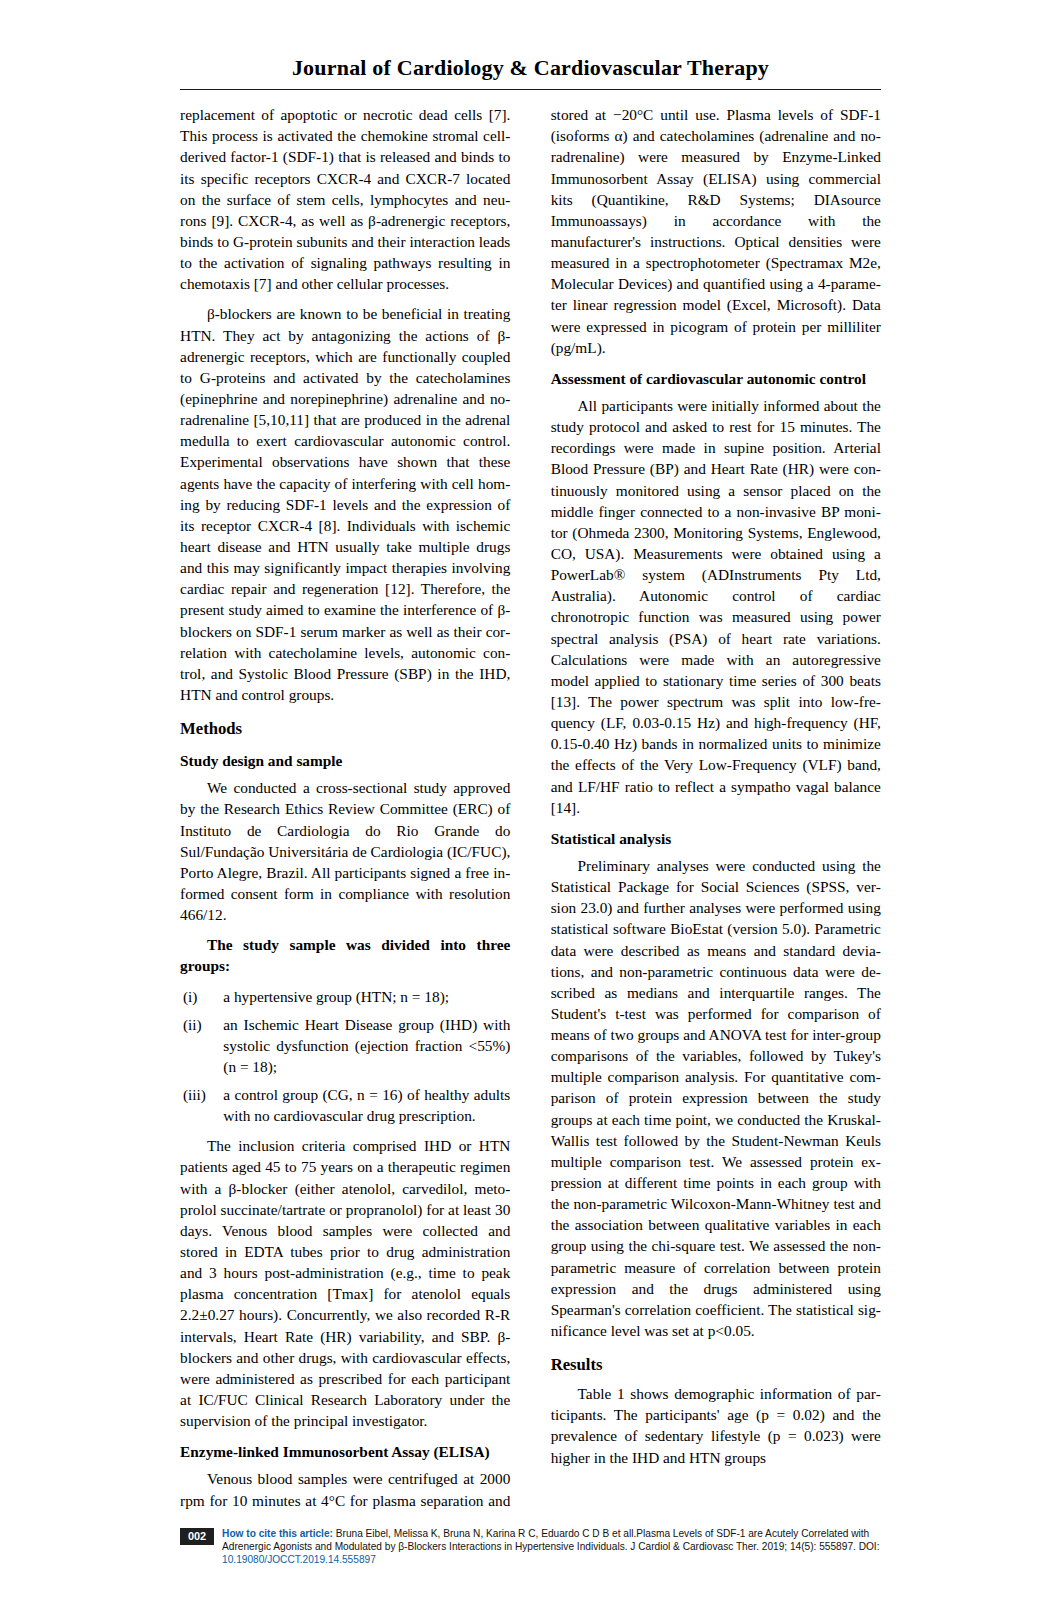Journal of Cardiology & Cardiovascular Therapy
replacement of apoptotic or necrotic dead cells [7]. This process is activated the chemokine stromal cell-derived factor-1 (SDF-1) that is released and binds to its specific receptors CXCR-4 and CXCR-7 located on the surface of stem cells, lymphocytes and neurons [9]. CXCR-4, as well as β-adrenergic receptors, binds to G-protein subunits and their interaction leads to the activation of signaling pathways resulting in chemotaxis [7] and other cellular processes.
β-blockers are known to be beneficial in treating HTN. They act by antagonizing the actions of β-adrenergic receptors, which are functionally coupled to G-proteins and activated by the catecholamines (epinephrine and norepinephrine) adrenaline and noradrenaline [5,10,11] that are produced in the adrenal medulla to exert cardiovascular autonomic control. Experimental observations have shown that these agents have the capacity of interfering with cell homing by reducing SDF-1 levels and the expression of its receptor CXCR-4 [8]. Individuals with ischemic heart disease and HTN usually take multiple drugs and this may significantly impact therapies involving cardiac repair and regeneration [12]. Therefore, the present study aimed to examine the interference of β-blockers on SDF-1 serum marker as well as their correlation with catecholamine levels, autonomic control, and Systolic Blood Pressure (SBP) in the IHD, HTN and control groups.
Methods
Study design and sample
We conducted a cross-sectional study approved by the Research Ethics Review Committee (ERC) of Instituto de Cardiologia do Rio Grande do Sul/Fundação Universitária de Cardiologia (IC/FUC), Porto Alegre, Brazil. All participants signed a free informed consent form in compliance with resolution 466/12.
The study sample was divided into three groups:
(i) a hypertensive group (HTN; n = 18);
(ii) an Ischemic Heart Disease group (IHD) with systolic dysfunction (ejection fraction <55%) (n = 18);
(iii) a control group (CG, n = 16) of healthy adults with no cardiovascular drug prescription.
The inclusion criteria comprised IHD or HTN patients aged 45 to 75 years on a therapeutic regimen with a β-blocker (either atenolol, carvedilol, metoprolol succinate/tartrate or propranolol) for at least 30 days. Venous blood samples were collected and stored in EDTA tubes prior to drug administration and 3 hours post-administration (e.g., time to peak plasma concentration [Tmax] for atenolol equals 2.2±0.27 hours). Concurrently, we also recorded R-R intervals, Heart Rate (HR) variability, and SBP. β-blockers and other drugs, with cardiovascular effects, were administered as prescribed for each participant at IC/FUC Clinical Research Laboratory under the supervision of the principal investigator.
Enzyme-linked Immunosorbent Assay (ELISA)
Venous blood samples were centrifuged at 2000 rpm for 10 minutes at 4°C for plasma separation and stored at −20°C until use. Plasma levels of SDF-1 (isoforms α) and catecholamines (adrenaline and noradrenaline) were measured by Enzyme-Linked Immunosorbent Assay (ELISA) using commercial kits (Quantikine, R&D Systems; DIAsource Immunoassays) in accordance with the manufacturer's instructions. Optical densities were measured in a spectrophotometer (Spectramax M2e, Molecular Devices) and quantified using a 4-parameter linear regression model (Excel, Microsoft). Data were expressed in picogram of protein per milliliter (pg/mL).
Assessment of cardiovascular autonomic control
All participants were initially informed about the study protocol and asked to rest for 15 minutes. The recordings were made in supine position. Arterial Blood Pressure (BP) and Heart Rate (HR) were continuously monitored using a sensor placed on the middle finger connected to a non-invasive BP monitor (Ohmeda 2300, Monitoring Systems, Englewood, CO, USA). Measurements were obtained using a PowerLab® system (ADInstruments Pty Ltd, Australia). Autonomic control of cardiac chronotropic function was measured using power spectral analysis (PSA) of heart rate variations. Calculations were made with an autoregressive model applied to stationary time series of 300 beats [13]. The power spectrum was split into low-frequency (LF, 0.03-0.15 Hz) and high-frequency (HF, 0.15-0.40 Hz) bands in normalized units to minimize the effects of the Very Low-Frequency (VLF) band, and LF/HF ratio to reflect a sympatho vagal balance [14].
Statistical analysis
Preliminary analyses were conducted using the Statistical Package for Social Sciences (SPSS, version 23.0) and further analyses were performed using statistical software BioEstat (version 5.0). Parametric data were described as means and standard deviations, and non-parametric continuous data were described as medians and interquartile ranges. The Student's t-test was performed for comparison of means of two groups and ANOVA test for inter-group comparisons of the variables, followed by Tukey's multiple comparison analysis. For quantitative comparison of protein expression between the study groups at each time point, we conducted the Kruskal-Wallis test followed by the Student-Newman Keuls multiple comparison test. We assessed protein expression at different time points in each group with the non-parametric Wilcoxon-Mann-Whitney test and the association between qualitative variables in each group using the chi-square test. We assessed the non-parametric measure of correlation between protein expression and the drugs administered using Spearman's correlation coefficient. The statistical significance level was set at p<0.05.
Results
Table 1 shows demographic information of participants. The participants' age (p = 0.02) and the prevalence of sedentary lifestyle (p = 0.023) were higher in the IHD and HTN groups
002
How to cite this article: Bruna Eibel, Melissa K, Bruna N, Karina R C, Eduardo C D B et all.Plasma Levels of SDF-1 are Acutely Correlated with Adrenergic Agonists and Modulated by β-Blockers Interactions in Hypertensive Individuals. J Cardiol & Cardiovasc Ther. 2019; 14(5): 555897. DOI: 10.19080/JOCCT.2019.14.555897